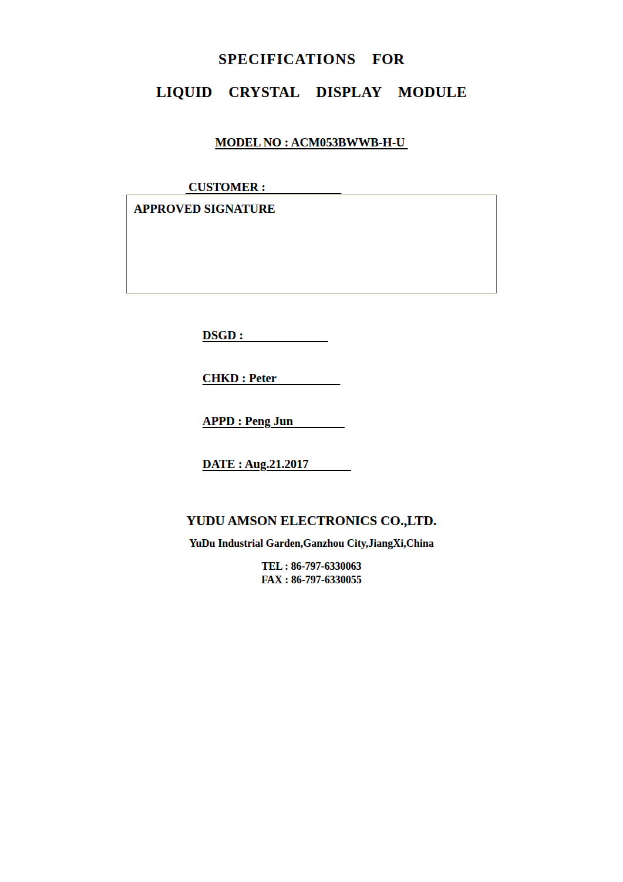SPECIFICATIONS FOR
LIQUID CRYSTAL DISPLAY MODULE
MODEL NO : ACM053BWWB-H-U
CUSTOMER :
APPROVED SIGNATURE
DSGD :
CHKD : Peter
APPD : Peng Jun
DATE : Aug.21.2017
YUDU AMSON ELECTRONICS CO.,LTD.
YuDu Industrial Garden,Ganzhou City,JiangXi,China
TEL : 86-797-6330063
FAX : 86-797-6330055